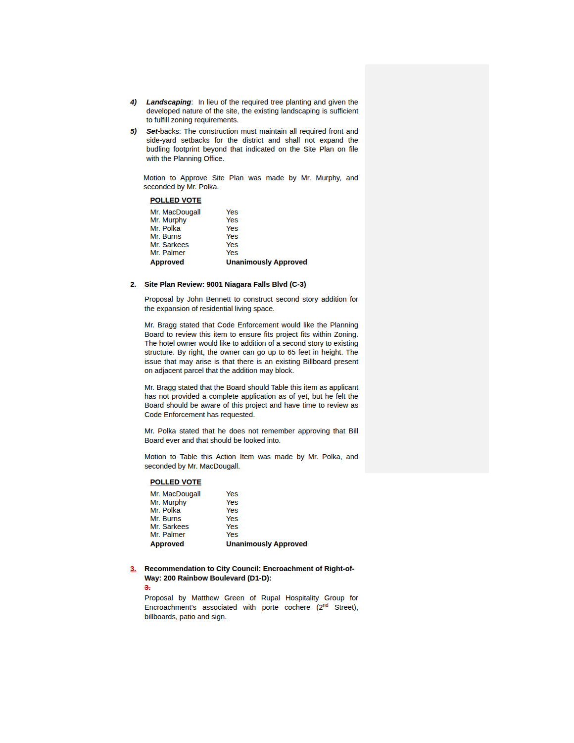4) Landscaping: In lieu of the required tree planting and given the developed nature of the site, the existing landscaping is sufficient to fulfill zoning requirements.
5) Set-backs: The construction must maintain all required front and side-yard setbacks for the district and shall not expand the budling footprint beyond that indicated on the Site Plan on file with the Planning Office.
Motion to Approve Site Plan was made by Mr. Murphy, and seconded by Mr. Polka.
POLLED VOTE
| Mr. MacDougall | Yes |
| Mr. Murphy | Yes |
| Mr. Polka | Yes |
| Mr. Burns | Yes |
| Mr. Sarkees | Yes |
| Mr. Palmer | Yes |
| Approved | Unanimously Approved |
2. Site Plan Review: 9001 Niagara Falls Blvd (C-3)
Proposal by John Bennett to construct second story addition for the expansion of residential living space.
Mr. Bragg stated that Code Enforcement would like the Planning Board to review this item to ensure fits project fits within Zoning. The hotel owner would like to addition of a second story to existing structure. By right, the owner can go up to 65 feet in height. The issue that may arise is that there is an existing Billboard present on adjacent parcel that the addition may block.
Mr. Bragg stated that the Board should Table this item as applicant has not provided a complete application as of yet, but he felt the Board should be aware of this project and have time to review as Code Enforcement has requested.
Mr. Polka stated that he does not remember approving that Bill Board ever and that should be looked into.
Motion to Table this Action Item was made by Mr. Polka, and seconded by Mr. MacDougall.
POLLED VOTE
| Mr. MacDougall | Yes |
| Mr. Murphy | Yes |
| Mr. Polka | Yes |
| Mr. Burns | Yes |
| Mr. Sarkees | Yes |
| Mr. Palmer | Yes |
| Approved | Unanimously Approved |
3. Recommendation to City Council: Encroachment of Right-of-Way: 200 Rainbow Boulevard (D1-D):
3.
Proposal by Matthew Green of Rupal Hospitality Group for Encroachment’s associated with porte cochere (2nd Street), billboards, patio and sign.